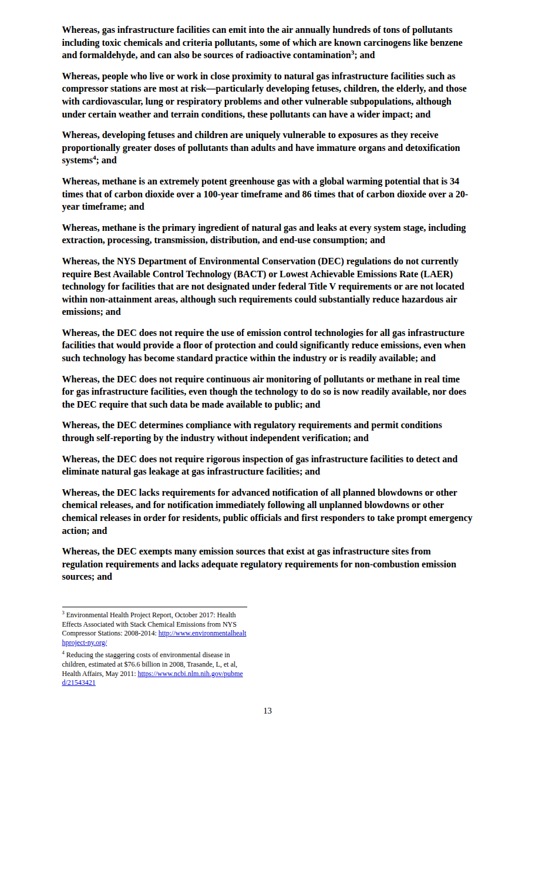Whereas, gas infrastructure facilities can emit into the air annually hundreds of tons of pollutants including toxic chemicals and criteria pollutants, some of which are known carcinogens like benzene and formaldehyde, and can also be sources of radioactive contamination3; and
Whereas, people who live or work in close proximity to natural gas infrastructure facilities such as compressor stations are most at risk—particularly developing fetuses, children, the elderly, and those with cardiovascular, lung or respiratory problems and other vulnerable subpopulations, although under certain weather and terrain conditions, these pollutants can have a wider impact; and
Whereas, developing fetuses and children are uniquely vulnerable to exposures as they receive proportionally greater doses of pollutants than adults and have immature organs and detoxification systems4; and
Whereas, methane is an extremely potent greenhouse gas with a global warming potential that is 34 times that of carbon dioxide over a 100-year timeframe and 86 times that of carbon dioxide over a 20-year timeframe; and
Whereas, methane is the primary ingredient of natural gas and leaks at every system stage, including extraction, processing, transmission, distribution, and end-use consumption; and
Whereas, the NYS Department of Environmental Conservation (DEC) regulations do not currently require Best Available Control Technology (BACT) or Lowest Achievable Emissions Rate (LAER) technology for facilities that are not designated under federal Title V requirements or are not located within non-attainment areas, although such requirements could substantially reduce hazardous air emissions; and
Whereas, the DEC does not require the use of emission control technologies for all gas infrastructure facilities that would provide a floor of protection and could significantly reduce emissions, even when such technology has become standard practice within the industry or is readily available; and
Whereas, the DEC does not require continuous air monitoring of pollutants or methane in real time for gas infrastructure facilities, even though the technology to do so is now readily available, nor does the DEC require that such data be made available to public; and
Whereas, the DEC determines compliance with regulatory requirements and permit conditions through self-reporting by the industry without independent verification; and
Whereas, the DEC does not require rigorous inspection of gas infrastructure facilities to detect and eliminate natural gas leakage at gas infrastructure facilities; and
Whereas, the DEC lacks requirements for advanced notification of all planned blowdowns or other chemical releases, and for notification immediately following all unplanned blowdowns or other chemical releases in order for residents, public officials and first responders to take prompt emergency action; and
Whereas, the DEC exempts many emission sources that exist at gas infrastructure sites from regulation requirements and lacks adequate regulatory requirements for non-combustion emission sources; and
3 Environmental Health Project Report, October 2017: Health Effects Associated with Stack Chemical Emissions from NYS Compressor Stations: 2008-2014: http://www.environmentalhealthproject-ny.org/
4 Reducing the staggering costs of environmental disease in children, estimated at $76.6 billion in 2008, Trasande, L, et al, Health Affairs, May 2011: https://www.ncbi.nlm.nih.gov/pubmed/21543421
13